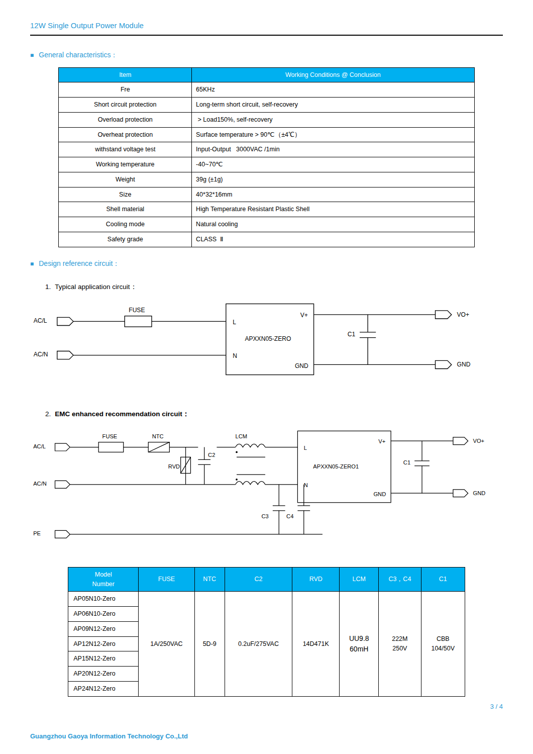12W Single Output Power Module
General characteristics：
| Item | Working Conditions @ Conclusion |
| --- | --- |
| Fre | 65KHz |
| Short circuit protection | Long-term short circuit, self-recovery |
| Overload protection | > Load150%, self-recovery |
| Overheat protection | Surface temperature > 90℃（±4℃） |
| withstand voltage test | Input-Output 3000VAC /1min |
| Working temperature | -40~70℃ |
| Weight | 39g (±1g) |
| Size | 40*32*16mm |
| Shell material | High Temperature Resistant Plastic Shell |
| Cooling mode | Natural cooling |
| Safety grade | CLASS Ⅱ |
Design reference circuit：
1. Typical application circuit：
AC/L AC/N FUSE L N APXXN05-ZERO V+ GND C1 VO+ GND
2. EMC enhanced recommendation circuit：
AC/L AC/N PE FUSE NTC RVD C2 LCM C3 C4 L N APXXN05-ZERO1 V+ GND C1 VO+ GND
| Model Number | FUSE | NTC | C2 | RVD | LCM | C3，C4 | C1 |
| --- | --- | --- | --- | --- | --- | --- | --- |
| AP05N10-Zero | 1A/250VAC | 5D-9 | 0.2uF/275VAC | 14D471K | UU9.8 60mH | 222M 250V | CBB 104/50V |
| AP06N10-Zero |
| AP09N12-Zero |
| AP12N12-Zero |
| AP15N12-Zero |
| AP20N12-Zero |
| AP24N12-Zero |
3 / 4
Guangzhou Gaoya Information Technology Co.,Ltd